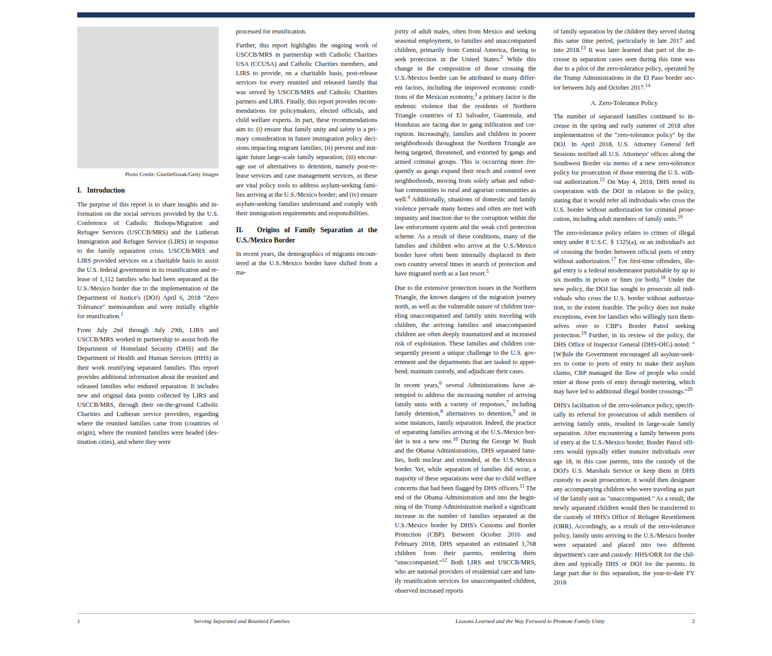Photo Credit: Giselleflissak/Getty Images
I. Introduction
The purpose of this report is to share insights and information on the social services provided by the U.S. Conference of Catholic Bishops/Migration and Refugee Services (USCCB/MRS) and the Lutheran Immigration and Refugee Service (LIRS) in response to the family separation crisis. USCCB/MRS and LIRS provided services on a charitable basis to assist the U.S. federal government in its reunification and release of 1,112 families who had been separated at the U.S./Mexico border due to the implementation of the Department of Justice's (DOJ) April 6, 2018 "Zero Tolerance" memorandum and were initially eligible for reunification.1
From July 2nd through July 29th, LIRS and USCCB/MRS worked in partnership to assist both the Department of Homeland Security (DHS) and the Department of Health and Human Services (HHS) in their work reunifying separated families. This report provides additional information about the reunited and released families who endured separation. It includes new and original data points collected by LIRS and USCCB/MRS, through their on-the-ground Catholic Charities and Lutheran service providers, regarding where the reunited families came from (countries of origin), where the reunited families were headed (destination cities), and where they were
processed for reunification.
Further, this report highlights the ongoing work of USCCB/MRS in partnership with Catholic Charities USA (CCUSA) and Catholic Charities members, and LIRS to provide, on a charitable basis, post-release services for every reunited and released family that was served by USCCB/MRS and Catholic Charities partners and LIRS. Finally, this report provides recommendations for policymakers, elected officials, and child welfare experts. In part, these recommendations aim to: (i) ensure that family unity and safety is a primary consideration in future immigration policy decisions impacting migrant families; (ii) prevent and mitigate future large-scale family separation; (iii) encourage use of alternatives to detention, namely post-release services and case management services, as these are vital policy tools to address asylum-seeking families arriving at the U.S./Mexico border; and (iv) ensure asylum-seeking families understand and comply with their immigration requirements and responsibilities.
II. Origins of Family Separation at the U.S./Mexico Border
In recent years, the demographics of migrants encountered at the U.S./Mexico border have shifted from a ma-
jority of adult males, often from Mexico and seeking seasonal employment, to families and unaccompanied children, primarily from Central America, fleeing to seek protection in the United States.2 While this change in the composition of those crossing the U.S./Mexico border can be attributed to many different factors, including the improved economic conditions of the Mexican economy,3 a primary factor is the endemic violence that the residents of Northern Triangle countries of El Salvador, Guatemala, and Honduras are facing due to gang infiltration and corruption. Increasingly, families and children in poorer neighborhoods throughout the Northern Triangle are being targeted, threatened, and extorted by gangs and armed criminal groups. This is occurring more frequently as gangs expand their reach and control over neighborhoods, moving from solely urban and suburban communities to rural and agrarian communities as well.4 Additionally, situations of domestic and family violence pervade many homes and often are met with impunity and inaction due to the corruption within the law enforcement system and the weak civil protection scheme. As a result of these conditions, many of the families and children who arrive at the U.S./Mexico border have often been internally displaced in their own country several times in search of protection and have migrated north as a last resort.5
Due to the extensive protection issues in the Northern Triangle, the known dangers of the migration journey north, as well as the vulnerable nature of children traveling unaccompanied and family units traveling with children, the arriving families and unaccompanied children are often deeply traumatized and at increased risk of exploitation. These families and children consequently present a unique challenge to the U.S. government and the departments that are tasked to apprehend, maintain custody, and adjudicate their cases.
In recent years,6 several Administrations have attempted to address the increasing number of arriving family units with a variety of responses,7 including family detention,8 alternatives to detention,9 and in some instances, family separation. Indeed, the practice of separating families arriving at the U.S./Mexico border is not a new one.10 During the George W. Bush and the Obama Administrations, DHS separated families, both nuclear and extended, at the U.S./Mexico border. Yet, while separation of families did occur, a majority of these separations were due to child welfare concerns that had been flagged by DHS officers.11 The end of the Obama Administration and into the beginning of the Trump Administration marked a significant increase in the number of families separated at the U.S./Mexico border by DHS's Customs and Border Protection (CBP). Between October 2016 and February 2018, DHS separated an estimated 1,768 children from their parents, rendering them "unaccompanied."12 Both LIRS and USCCB/MRS, who are national providers of residential care and family reunification services for unaccompanied children, observed increased reports
of family separation by the children they served during this same time period, particularly in late 2017 and into 2018.13 It was later learned that part of the increase in separation cases seen during this time was due to a pilot of the zero-tolerance policy, operated by the Trump Administrations in the El Paso border sector between July and October 2017.14
A. Zero-Tolerance Policy
The number of separated families continued to increase in the spring and early summer of 2018 after implementation of the "zero-tolerance policy" by the DOJ. In April 2018, U.S. Attorney General Jeff Sessions notified all U.S. Attorneys' offices along the Southwest Border via memo of a new zero-tolerance policy for prosecution of those entering the U.S. without authorization.15 On May 4, 2018, DHS noted its cooperation with the DOJ in relation to the policy, stating that it would refer all individuals who cross the U.S. border without authorization for criminal prosecution, including adult members of family units.16
The zero-tolerance policy relates to crimes of illegal entry under 8 U.S.C. § 1325(a), or an individual's act of crossing the border between official ports of entry without authorization.17 For first-time offenders, illegal entry is a federal misdemeanor punishable by up to six months in prison or fines (or both).18 Under the new policy, the DOJ has sought to prosecute all individuals who cross the U.S. border without authorization, to the extent feasible. The policy does not make exceptions, even for families who willingly turn themselves over to CBP's Border Patrol seeking protection.19 Further, in its review of the policy, the DHS Office of Inspector General (DHS-OIG) noted: "[W]hile the Government encouraged all asylum-seekers to come to ports of entry to make their asylum claims, CBP managed the flow of people who could enter at those ports of entry through metering, which may have led to additional illegal border crossings."20
DHS's facilitation of the zero-tolerance policy, specifically its referral for prosecution of adult members of arriving family units, resulted in large-scale family separation. After encountering a family between ports of entry at the U.S./Mexico border, Border Patrol officers would typically either transfer individuals over age 18, in this case parents, into the custody of the DOJ's U.S. Marshals Service or keep them in DHS custody to await prosecution; it would then designate any accompanying children who were traveling as part of the family unit as "unaccompanied." As a result, the newly separated children would then be transferred to the custody of HHS's Office of Refugee Resettlement (ORR). Accordingly, as a result of the zero-tolerance policy, family units arriving to the U.S./Mexico border were separated and placed into two different department's care and custody: HHS/ORR for the children and typically DHS or DOJ for the parents. In large part due to this separation, the year-to-date FY 2018
1
Serving Separated and Reunited Families
Lessons Learned and the Way Forward to Promote Family Unity
2